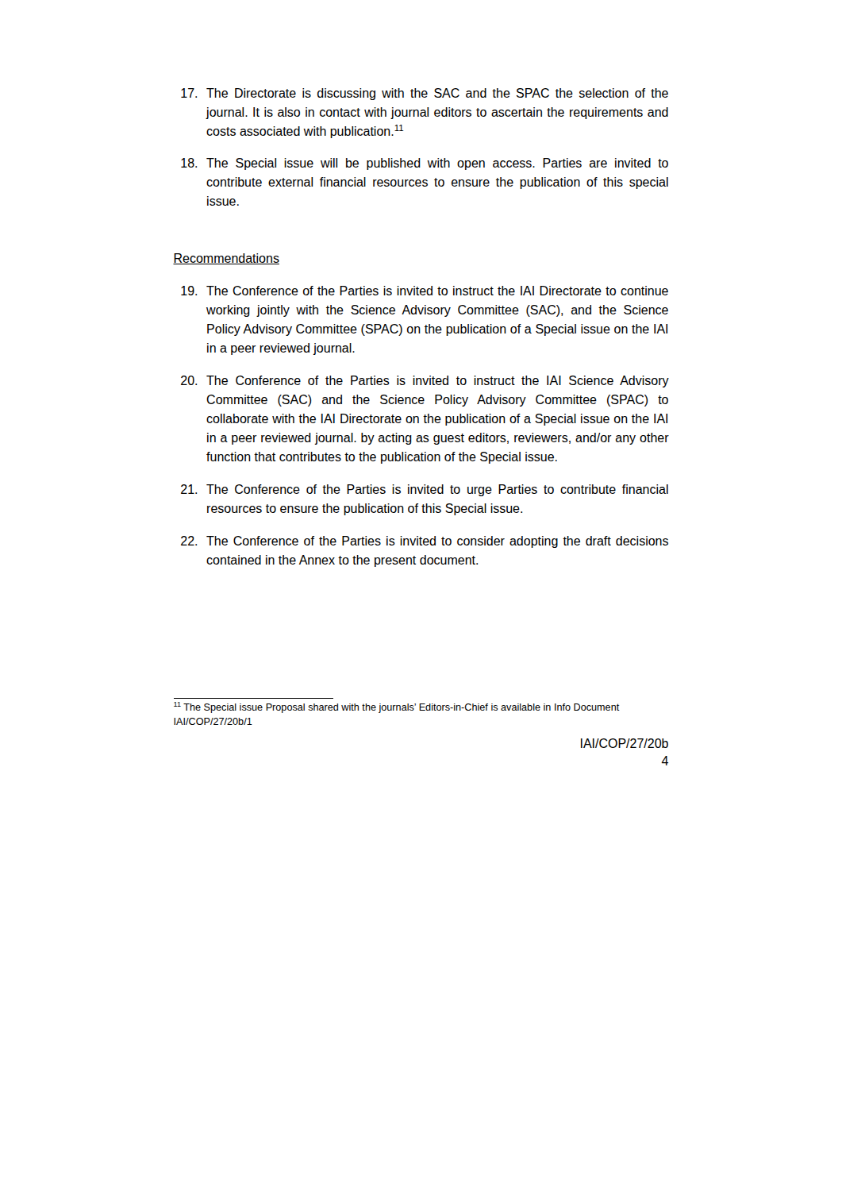17. The Directorate is discussing with the SAC and the SPAC the selection of the journal. It is also in contact with journal editors to ascertain the requirements and costs associated with publication.11
18. The Special issue will be published with open access. Parties are invited to contribute external financial resources to ensure the publication of this special issue.
Recommendations
19. The Conference of the Parties is invited to instruct the IAI Directorate to continue working jointly with the Science Advisory Committee (SAC), and the Science Policy Advisory Committee (SPAC) on the publication of a Special issue on the IAI in a peer reviewed journal.
20. The Conference of the Parties is invited to instruct the IAI Science Advisory Committee (SAC) and the Science Policy Advisory Committee (SPAC) to collaborate with the IAI Directorate on the publication of a Special issue on the IAI in a peer reviewed journal. by acting as guest editors, reviewers, and/or any other function that contributes to the publication of the Special issue.
21. The Conference of the Parties is invited to urge Parties to contribute financial resources to ensure the publication of this Special issue.
22. The Conference of the Parties is invited to consider adopting the draft decisions contained in the Annex to the present document.
11 The Special issue Proposal shared with the journals’ Editors-in-Chief is available in Info Document IAI/COP/27/20b/1
IAI/COP/27/20b
4